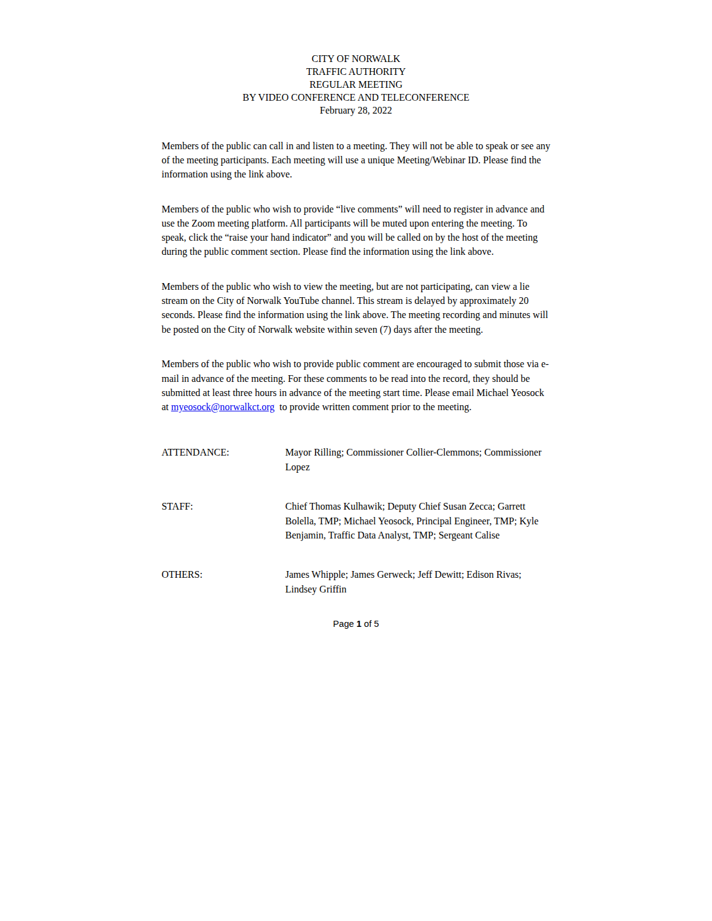CITY OF NORWALK
TRAFFIC AUTHORITY
REGULAR MEETING
BY VIDEO CONFERENCE AND TELECONFERENCE
February 28, 2022
Members of the public can call in and listen to a meeting. They will not be able to speak or see any of the meeting participants. Each meeting will use a unique Meeting/Webinar ID. Please find the information using the link above.
Members of the public who wish to provide “live comments” will need to register in advance and use the Zoom meeting platform. All participants will be muted upon entering the meeting. To speak, click the “raise your hand indicator” and you will be called on by the host of the meeting during the public comment section. Please find the information using the link above.
Members of the public who wish to view the meeting, but are not participating, can view a lie stream on the City of Norwalk YouTube channel. This stream is delayed by approximately 20 seconds. Please find the information using the link above. The meeting recording and minutes will be posted on the City of Norwalk website within seven (7) days after the meeting.
Members of the public who wish to provide public comment are encouraged to submit those via e-mail in advance of the meeting. For these comments to be read into the record, they should be submitted at least three hours in advance of the meeting start time. Please email Michael Yeosock at myeosock@norwalkct.org to provide written comment prior to the meeting.
| ATTENDANCE: | Mayor Rilling; Commissioner Collier-Clemmons; Commissioner Lopez |
| STAFF: | Chief Thomas Kulhawik; Deputy Chief Susan Zecca; Garrett Bolella, TMP; Michael Yeosock, Principal Engineer, TMP; Kyle Benjamin, Traffic Data Analyst, TMP; Sergeant Calise |
| OTHERS: | James Whipple; James Gerweck; Jeff Dewitt; Edison Rivas; Lindsey Griffin |
Page 1 of 5